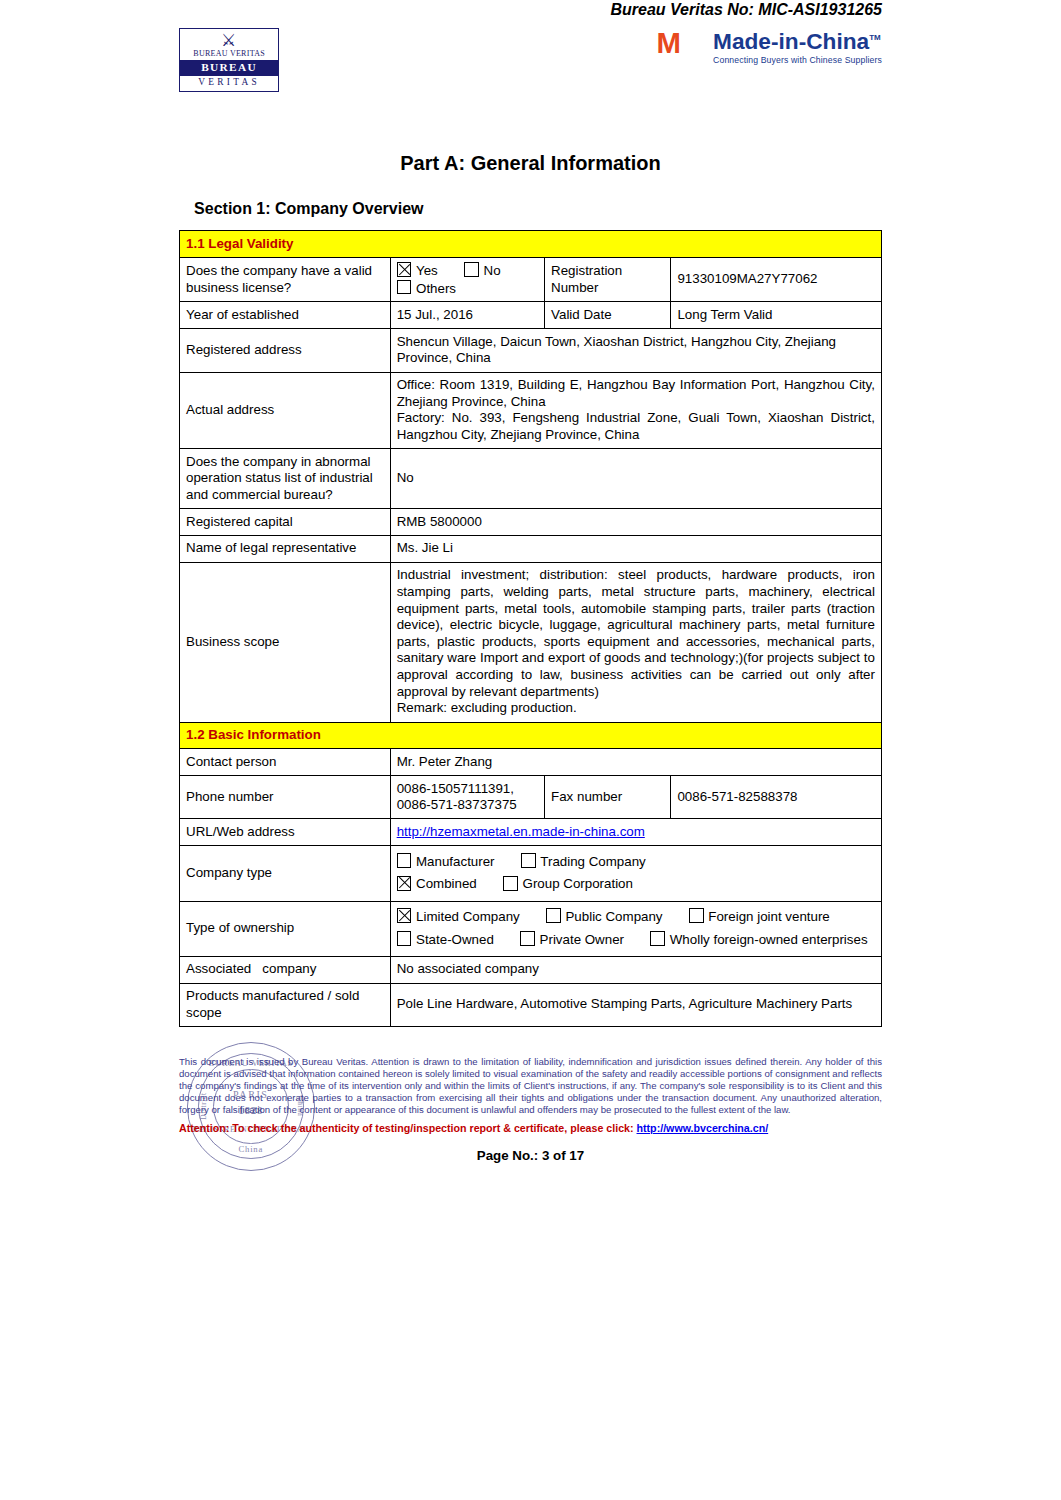Bureau Veritas No: MIC-ASI1931265
⚔ BUREAU VERITAS
BUREAU
VERITAS
M
Made-in-ChinaTM
Connecting Buyers with Chinese Suppliers
Part A: General Information
Section 1: Company Overview
| 1.1 Legal Validity |
| Does the company have a valid business license? | Yes No Others | Registration Number | 91330109MA27Y77062 |
| Year of established | 15 Jul., 2016 | Valid Date | Long Term Valid |
| Registered address | Shencun Village, Daicun Town, Xiaoshan District, Hangzhou City, Zhejiang Province, China |
| Actual address | Office: Room 1319, Building E, Hangzhou Bay Information Port, Hangzhou City, Zhejiang Province, China Factory: No. 393, Fengsheng Industrial Zone, Guali Town, Xiaoshan District, Hangzhou City, Zhejiang Province, China |
| Does the company in abnormal operation status list of industrial and commercial bureau? | No |
| Registered capital | RMB 5800000 |
| Name of legal representative | Ms. Jie Li |
| Business scope | Industrial investment; distribution: steel products, hardware products, iron stamping parts, welding parts, metal structure parts, machinery, electrical equipment parts, metal tools, automobile stamping parts, trailer parts (traction device), electric bicycle, luggage, agricultural machinery parts, metal furniture parts, plastic products, sports equipment and accessories, mechanical parts, sanitary ware Import and export of goods and technology;)(for projects subject to approval according to law, business activities can be carried out only after approval by relevant departments) Remark: excluding production. |
| 1.2 Basic Information |
| Contact person | Mr. Peter Zhang |
| Phone number | 0086-15057111391, 0086-571-83737375 | Fax number | 0086-571-82588378 |
| URL/Web address | http://hzemaxmetal.en.made-in-china.com |
| Company type | Manufacturer Trading Company Combined Group Corporation |
| Type of ownership | Limited Company Public Company Foreign joint venture State-Owned Private Owner Wholly foreign-owned enterprises |
| Associated company | No associated company |
| Products manufactured / sold scope | Pole Line Hardware, Automotive Stamping Parts, Agriculture Machinery Parts |
BUREAU VERITAS
PARIS
1828
REGISTRE INTERNATIONAL
China
District
China
This document is issued by Bureau Veritas. Attention is drawn to the limitation of liability, indemnification and jurisdiction issues defined therein. Any holder of this document is advised that information contained hereon is solely limited to visual examination of the safety and readily accessible portions of consignment and reflects the company's findings at the time of its intervention only and within the limits of Client's instructions, if any. The company's sole responsibility is to its Client and this document does not exonerate parties to a transaction from exercising all their tights and obligations under the transaction document. Any unauthorized alteration, forgery or falsification of the content or appearance of this document is unlawful and offenders may be prosecuted to the fullest extent of the law.
Attention: To check the authenticity of testing/inspection report & certificate, please click: http://www.bvcerchina.cn/
Page No.: 3 of 17